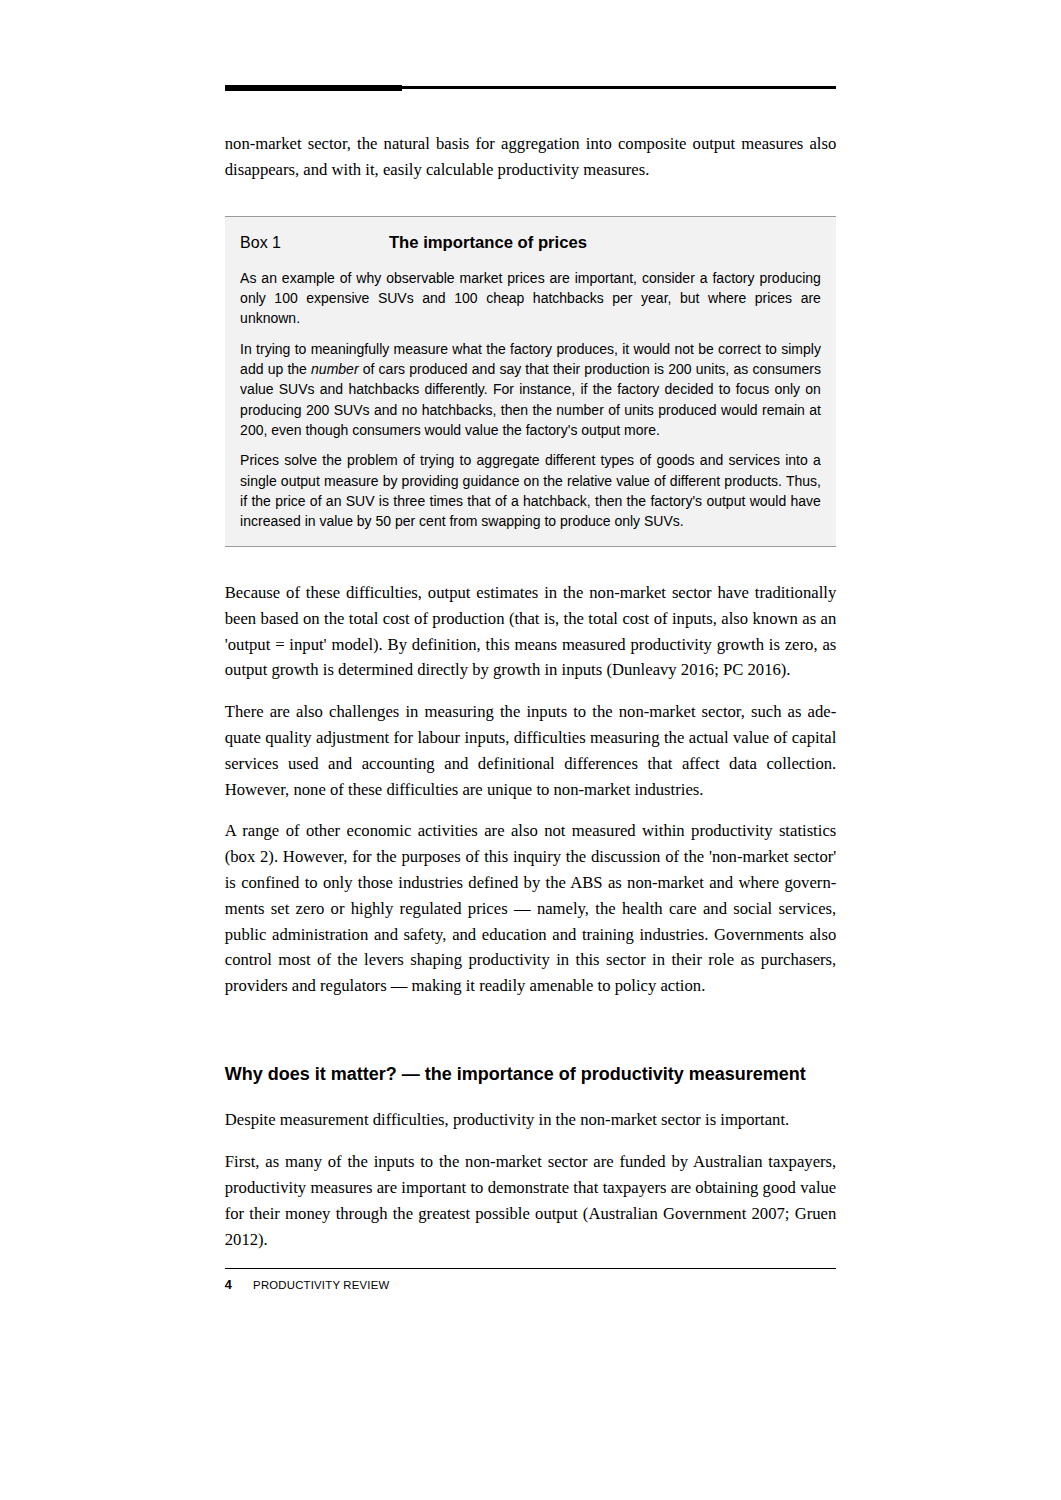non-market sector, the natural basis for aggregation into composite output measures also disappears, and with it, easily calculable productivity measures.
Box 1
The importance of prices
As an example of why observable market prices are important, consider a factory producing only 100 expensive SUVs and 100 cheap hatchbacks per year, but where prices are unknown.
In trying to meaningfully measure what the factory produces, it would not be correct to simply add up the number of cars produced and say that their production is 200 units, as consumers value SUVs and hatchbacks differently. For instance, if the factory decided to focus only on producing 200 SUVs and no hatchbacks, then the number of units produced would remain at 200, even though consumers would value the factory's output more.
Prices solve the problem of trying to aggregate different types of goods and services into a single output measure by providing guidance on the relative value of different products. Thus, if the price of an SUV is three times that of a hatchback, then the factory's output would have increased in value by 50 per cent from swapping to produce only SUVs.
Because of these difficulties, output estimates in the non-market sector have traditionally been based on the total cost of production (that is, the total cost of inputs, also known as an 'output = input' model). By definition, this means measured productivity growth is zero, as output growth is determined directly by growth in inputs (Dunleavy 2016; PC 2016).
There are also challenges in measuring the inputs to the non-market sector, such as adequate quality adjustment for labour inputs, difficulties measuring the actual value of capital services used and accounting and definitional differences that affect data collection. However, none of these difficulties are unique to non-market industries.
A range of other economic activities are also not measured within productivity statistics (box 2). However, for the purposes of this inquiry the discussion of the 'non-market sector' is confined to only those industries defined by the ABS as non-market and where governments set zero or highly regulated prices — namely, the health care and social services, public administration and safety, and education and training industries. Governments also control most of the levers shaping productivity in this sector in their role as purchasers, providers and regulators — making it readily amenable to policy action.
Why does it matter? — the importance of productivity measurement
Despite measurement difficulties, productivity in the non-market sector is important.
First, as many of the inputs to the non-market sector are funded by Australian taxpayers, productivity measures are important to demonstrate that taxpayers are obtaining good value for their money through the greatest possible output (Australian Government 2007; Gruen 2012).
4 PRODUCTIVITY REVIEW